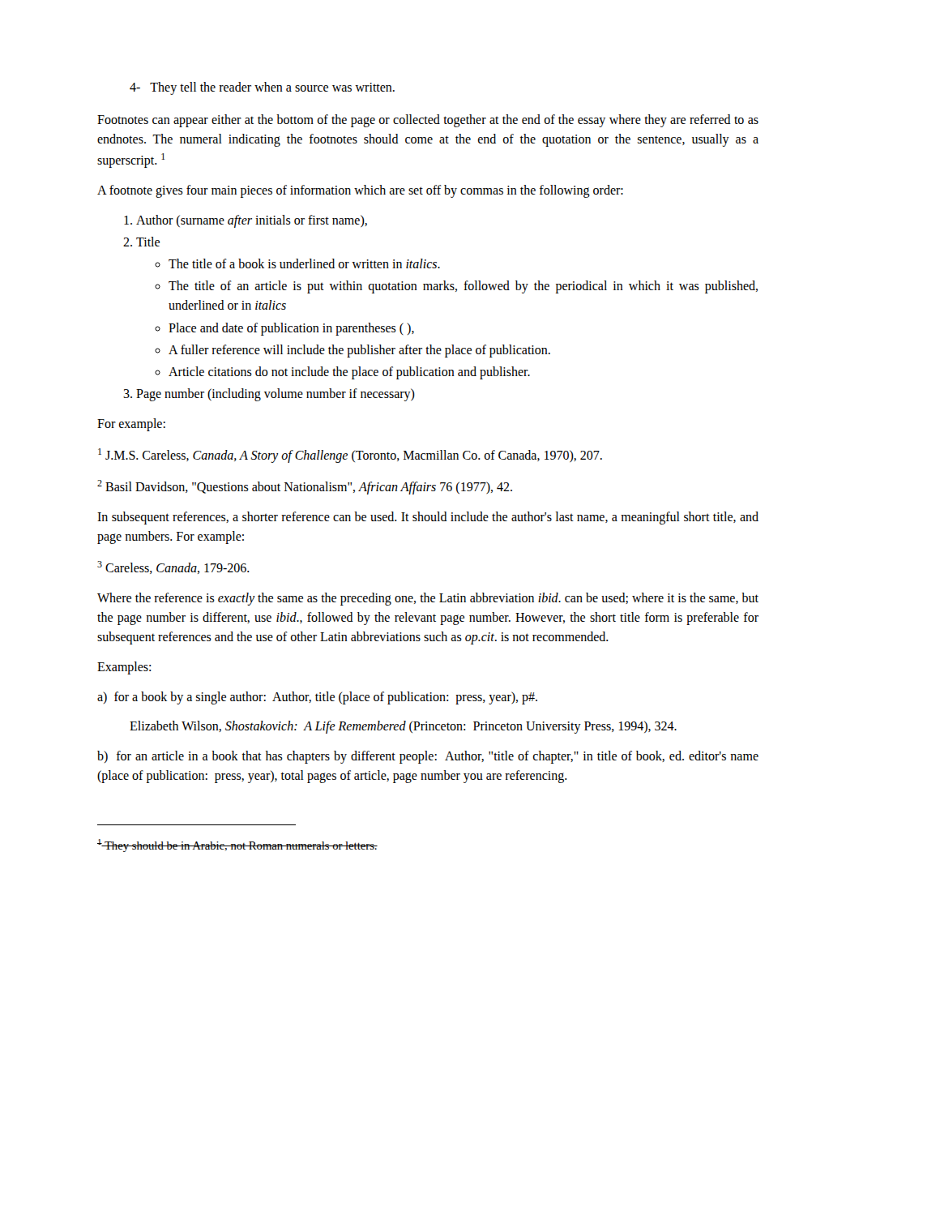4- They tell the reader when a source was written.
Footnotes can appear either at the bottom of the page or collected together at the end of the essay where they are referred to as endnotes. The numeral indicating the footnotes should come at the end of the quotation or the sentence, usually as a superscript. 1
A footnote gives four main pieces of information which are set off by commas in the following order:
Author (surname after initials or first name),
Title
The title of a book is underlined or written in italics.
The title of an article is put within quotation marks, followed by the periodical in which it was published, underlined or in italics
Place and date of publication in parentheses ( ),
A fuller reference will include the publisher after the place of publication.
Article citations do not include the place of publication and publisher.
Page number (including volume number if necessary)
For example:
1 J.M.S. Careless, Canada, A Story of Challenge (Toronto, Macmillan Co. of Canada, 1970), 207.
2 Basil Davidson, "Questions about Nationalism", African Affairs 76 (1977), 42.
In subsequent references, a shorter reference can be used. It should include the author's last name, a meaningful short title, and page numbers. For example:
3 Careless, Canada, 179-206.
Where the reference is exactly the same as the preceding one, the Latin abbreviation ibid. can be used; where it is the same, but the page number is different, use ibid., followed by the relevant page number. However, the short title form is preferable for subsequent references and the use of other Latin abbreviations such as op.cit. is not recommended.
Examples:
a) for a book by a single author: Author, title (place of publication: press, year), p#.
Elizabeth Wilson, Shostakovich: A Life Remembered (Princeton: Princeton University Press, 1994), 324.
b) for an article in a book that has chapters by different people: Author, "title of chapter," in title of book, ed. editor's name (place of publication: press, year), total pages of article, page number you are referencing.
1 They should be in Arabic, not Roman numerals or letters.